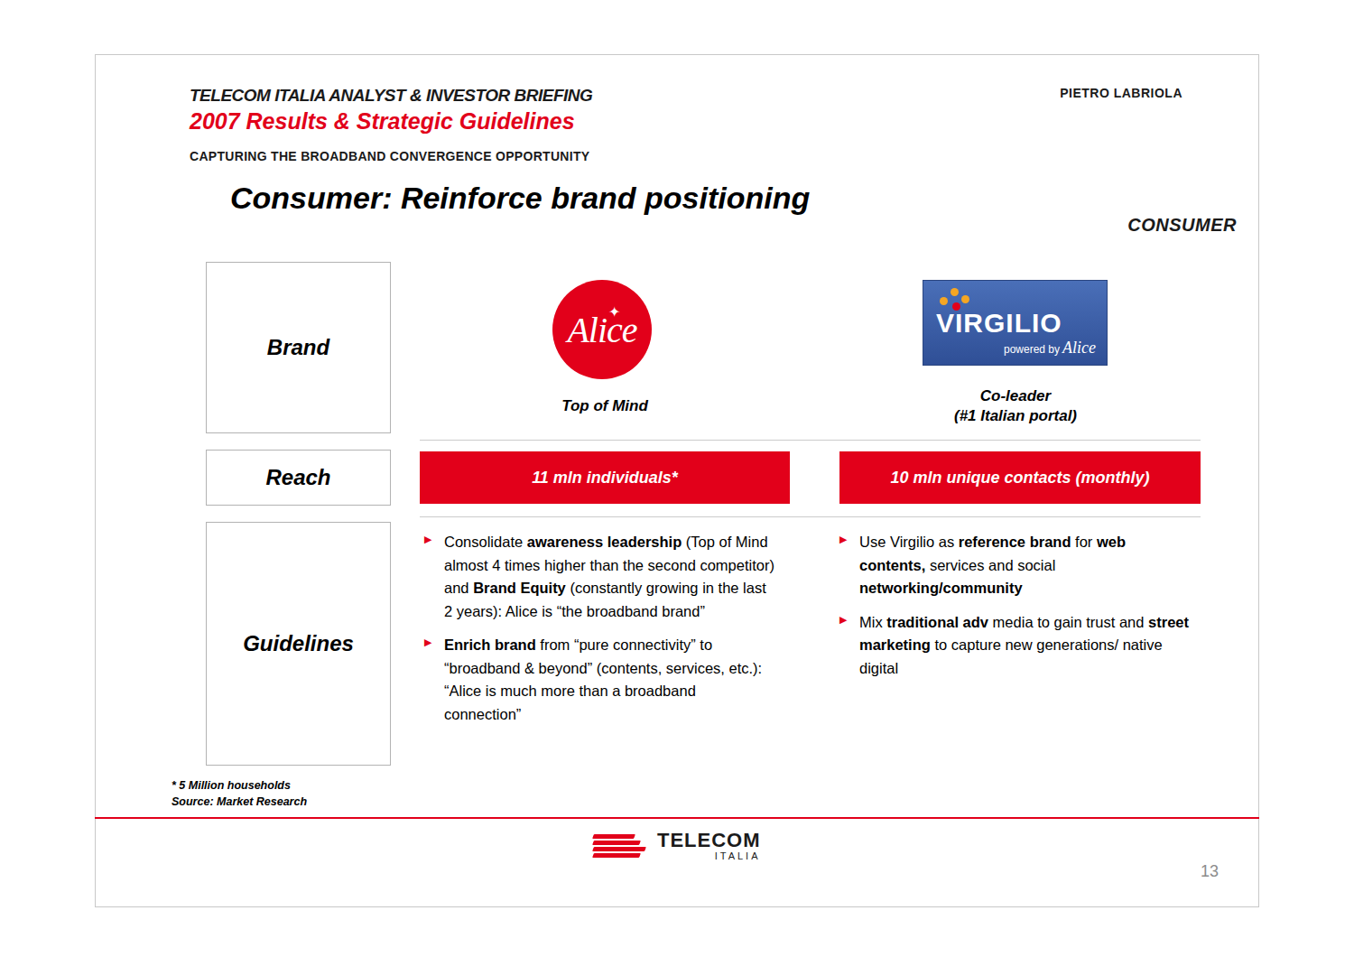TELECOM ITALIA ANALYST & INVESTOR BRIEFING
2007 Results & Strategic Guidelines
PIETRO LABRIOLA
CAPTURING THE BROADBAND CONVERGENCE OPPORTUNITY
Consumer: Reinforce brand positioning
CONSUMER
Brand
Reach
Guidelines
Alice
✦
Top of Mind
VIRGILIO
powered byAlice
Co-leader
(#1 Italian portal)
11 mln individuals*
10 mln unique contacts (monthly)
Consolidate awareness leadership (Top of Mind almost 4 times higher than the second competitor) and Brand Equity (constantly growing in the last 2 years): Alice is “the broadband brand”
Enrich brand from “pure connectivity” to “broadband & beyond” (contents, services, etc.): “Alice is much more than a broadband connection”
Use Virgilio as reference brand for web contents, services and social networking/community
Mix traditional adv media to gain trust and street marketing to capture new generations/ native digital
* 5 Million households
Source: Market Research
TELECOM
ITALIA
13